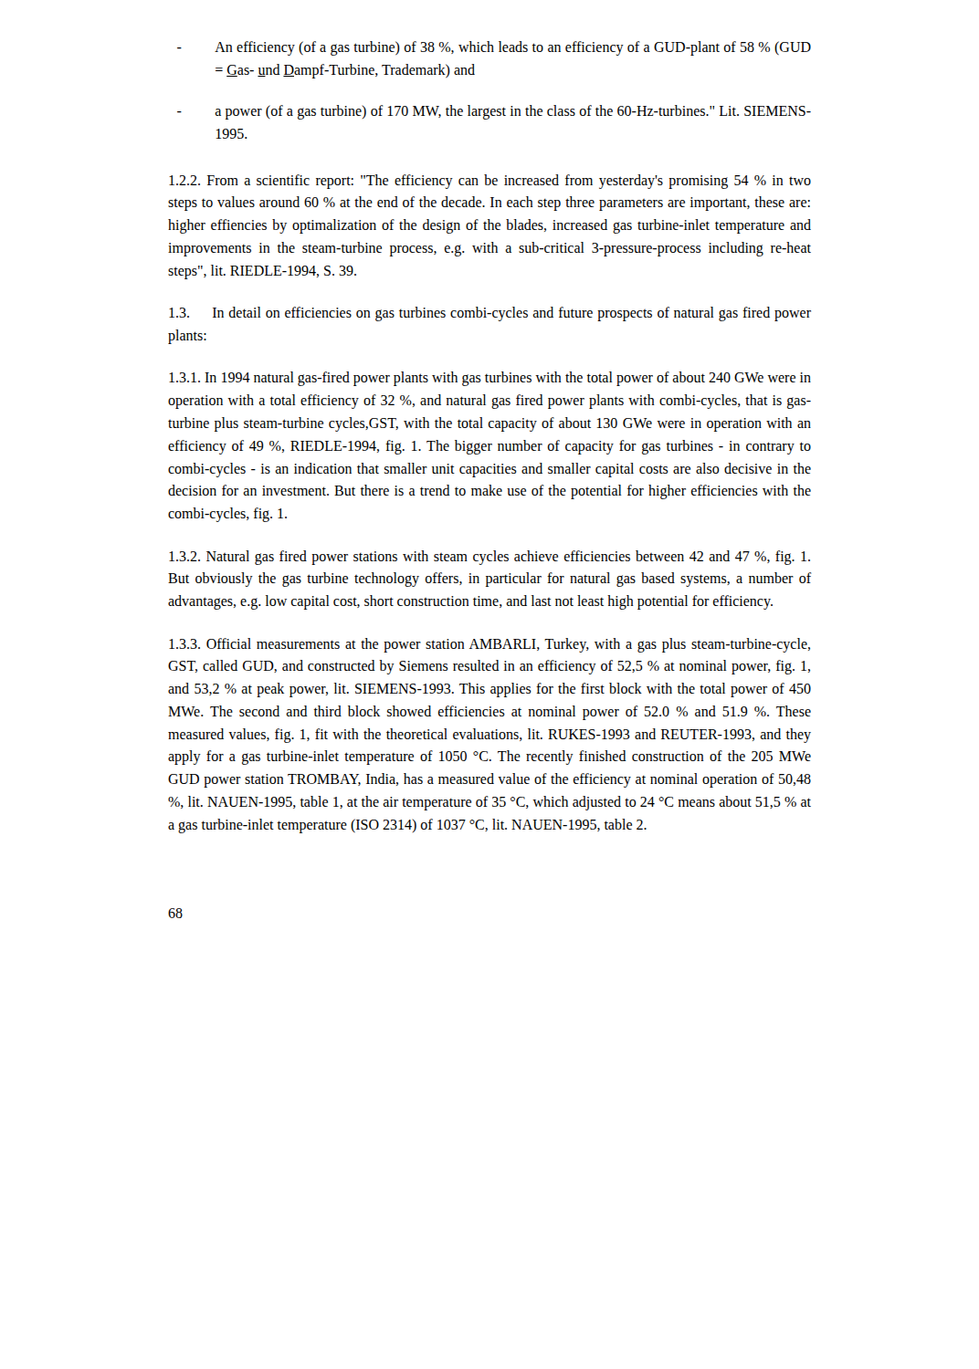An efficiency (of a gas turbine) of 38 %, which leads to an efficiency of a GUD-plant of 58 % (GUD = Gas- und Dampf-Turbine, Trademark) and
a power (of a gas turbine) of 170 MW, the largest in the class of the 60-Hz-turbines." Lit. SIEMENS-1995.
1.2.2. From a scientific report: "The efficiency can be increased from yesterday's promising 54 % in two steps to values around 60 % at the end of the decade. In each step three parameters are important, these are: higher effiencies by optimalization of the design of the blades, increased gas turbine-inlet temperature and improvements in the steam-turbine process, e.g. with a sub-critical 3-pressure-process including re-heat steps", lit. RIEDLE-1994, S. 39.
1.3. In detail on efficiencies on gas turbines combi-cycles and future prospects of natural gas fired power plants:
1.3.1. In 1994 natural gas-fired power plants with gas turbines with the total power of about 240 GWe were in operation with a total efficiency of 32 %, and natural gas fired power plants with combi-cycles, that is gas-turbine plus steam-turbine cycles,GST, with the total capacity of about 130 GWe were in operation with an efficiency of 49 %, RIEDLE-1994, fig. 1. The bigger number of capacity for gas turbines - in contrary to combi-cycles - is an indication that smaller unit capacities and smaller capital costs are also decisive in the decision for an investment. But there is a trend to make use of the potential for higher efficiencies with the combi-cycles, fig. 1.
1.3.2. Natural gas fired power stations with steam cycles achieve efficiencies between 42 and 47 %, fig. 1. But obviously the gas turbine technology offers, in particular for natural gas based systems, a number of advantages, e.g. low capital cost, short construction time, and last not least high potential for efficiency.
1.3.3. Official measurements at the power station AMBARLI, Turkey, with a gas plus steam-turbine-cycle, GST, called GUD, and constructed by Siemens resulted in an efficiency of 52,5 % at nominal power, fig. 1, and 53,2 % at peak power, lit. SIEMENS-1993. This applies for the first block with the total power of 450 MWe. The second and third block showed efficiencies at nominal power of 52.0 % and 51.9 %. These measured values, fig. 1, fit with the theoretical evaluations, lit. RUKES-1993 and REUTER-1993, and they apply for a gas turbine-inlet temperature of 1050 °C. The recently finished construction of the 205 MWe GUD power station TROMBAY, India, has a measured value of the efficiency at nominal operation of 50,48 %, lit. NAUEN-1995, table 1, at the air temperature of 35 °C, which adjusted to 24 °C means about 51,5 % at a gas turbine-inlet temperature (ISO 2314) of 1037 °C, lit. NAUEN-1995, table 2.
68